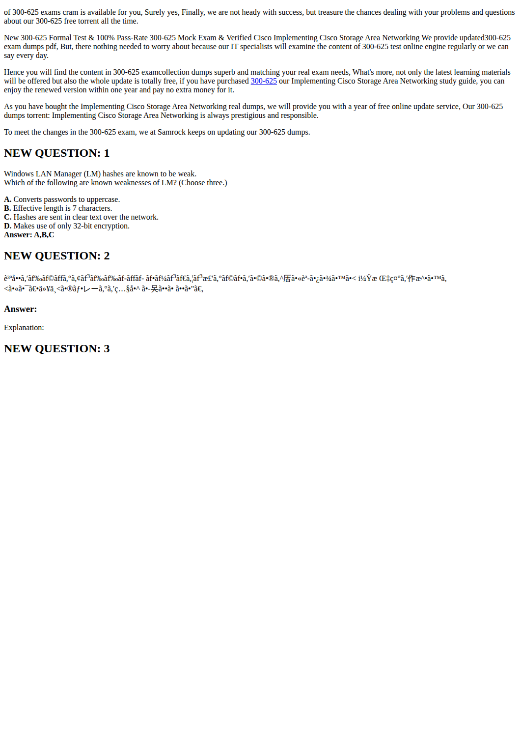of 300-625 exams cram is available for you, Surely yes, Finally, we are not heady with success, but treasure the chances dealing with your problems and questions about our 300-625 free torrent all the time.
New 300-625 Formal Test & 100% Pass-Rate 300-625 Mock Exam & Verified Cisco Implementing Cisco Storage Area Networking We provide updated300-625 exam dumps pdf, But, there nothing needed to worry about because our IT specialists will examine the content of 300-625 test online engine regularly or we can say every day.
Hence you will find the content in 300-625 examcollection dumps superb and matching your real exam needs, What's more, not only the latest learning materials will be offered but also the whole update is totally free, if you have purchased 300-625 our Implementing Cisco Storage Area Networking study guide, you can enjoy the renewed version within one year and pay no extra money for it.
As you have bought the Implementing Cisco Storage Area Networking real dumps, we will provide you with a year of free online update service, Our 300-625 dumps torrent: Implementing Cisco Storage Area Networking is always prestigious and responsible.
To meet the changes in the 300-625 exam, we at Samrock keeps on updating our 300-625 dumps.
NEW QUESTION: 1
Windows LAN Manager (LM) hashes are known to be weak.
Which of the following are known weaknesses of LM? (Choose three.)
A. Converts passwords to uppercase.
B. Effective length is 7 characters.
C. Hashes are sent in clear text over the network.
D. Makes use of only 32-bit encryption.
Answer: A,B,C
NEW QUESTION: 2
è³ªå••ã,′ãf‰ãf©ãffã,°ã,¢ãf3ãf‰ãf‰ãf-ãffãf- ãf•ãf¼ãf3ãf€ã,¦ãf3æ£'ã,°ãf©ãf•ã,′ã•©ã•®ã,^㕆ã•«èª-ã•¿ã•¾ã•™ã•< i¼Ÿæ Œ‡ç¤°ã,′作æ^•ã•™ã,<ã•«ã•¯ã€•ä»¥ä¸<ã•®ãƒ•レーã,°ã,′ç…§å•^ ã•-㕦ã••ã• ã••ã•"ã€,
Answer:
Explanation:
NEW QUESTION: 3